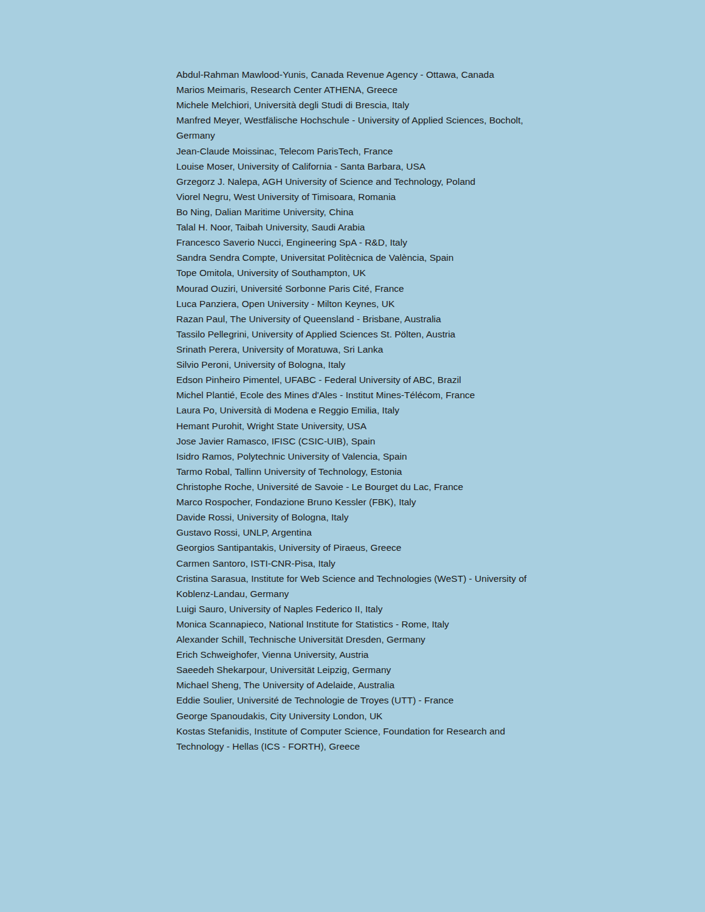Abdul-Rahman Mawlood-Yunis, Canada Revenue Agency - Ottawa, Canada
Marios Meimaris, Research Center ATHENA, Greece
Michele Melchiori, Università degli Studi di Brescia, Italy
Manfred Meyer, Westfälische Hochschule - University of Applied Sciences, Bocholt, Germany
Jean-Claude Moissinac, Telecom ParisTech, France
Louise Moser, University of California - Santa Barbara, USA
Grzegorz J. Nalepa, AGH University of Science and Technology, Poland
Viorel Negru, West University of Timisoara, Romania
Bo Ning, Dalian Maritime University, China
Talal H. Noor, Taibah University, Saudi Arabia
Francesco Saverio Nucci, Engineering SpA - R&D, Italy
Sandra Sendra Compte, Universitat Politècnica de València, Spain
Tope Omitola, University of Southampton, UK
Mourad Ouziri, Université Sorbonne Paris Cité, France
Luca Panziera, Open University - Milton Keynes, UK
Razan Paul, The University of Queensland - Brisbane, Australia
Tassilo Pellegrini, University of Applied Sciences St. Pölten, Austria
Srinath Perera, University of Moratuwa, Sri Lanka
Silvio Peroni, University of Bologna, Italy
Edson Pinheiro Pimentel, UFABC - Federal University of ABC, Brazil
Michel Plantié, Ecole des Mines d'Ales - Institut Mines-Télécom, France
Laura Po, Università di Modena e Reggio Emilia, Italy
Hemant Purohit, Wright State University, USA
Jose Javier Ramasco, IFISC (CSIC-UIB), Spain
Isidro Ramos, Polytechnic University of Valencia, Spain
Tarmo Robal, Tallinn University of Technology, Estonia
Christophe Roche, Université de Savoie - Le Bourget du Lac, France
Marco Rospocher, Fondazione Bruno Kessler (FBK), Italy
Davide Rossi, University of Bologna, Italy
Gustavo Rossi, UNLP, Argentina
Georgios Santipantakis, University of Piraeus, Greece
Carmen Santoro, ISTI-CNR-Pisa, Italy
Cristina Sarasua, Institute for Web Science and Technologies (WeST) - University of Koblenz-Landau, Germany
Luigi Sauro, University of Naples Federico II, Italy
Monica Scannapieco, National Institute for Statistics - Rome, Italy
Alexander Schill, Technische Universität Dresden, Germany
Erich Schweighofer, Vienna University, Austria
Saeedeh Shekarpour, Universität Leipzig, Germany
Michael Sheng, The University of Adelaide, Australia
Eddie Soulier, Université de Technologie de Troyes (UTT) - France
George Spanoudakis, City University London, UK
Kostas Stefanidis, Institute of Computer Science, Foundation for Research and Technology - Hellas (ICS - FORTH), Greece